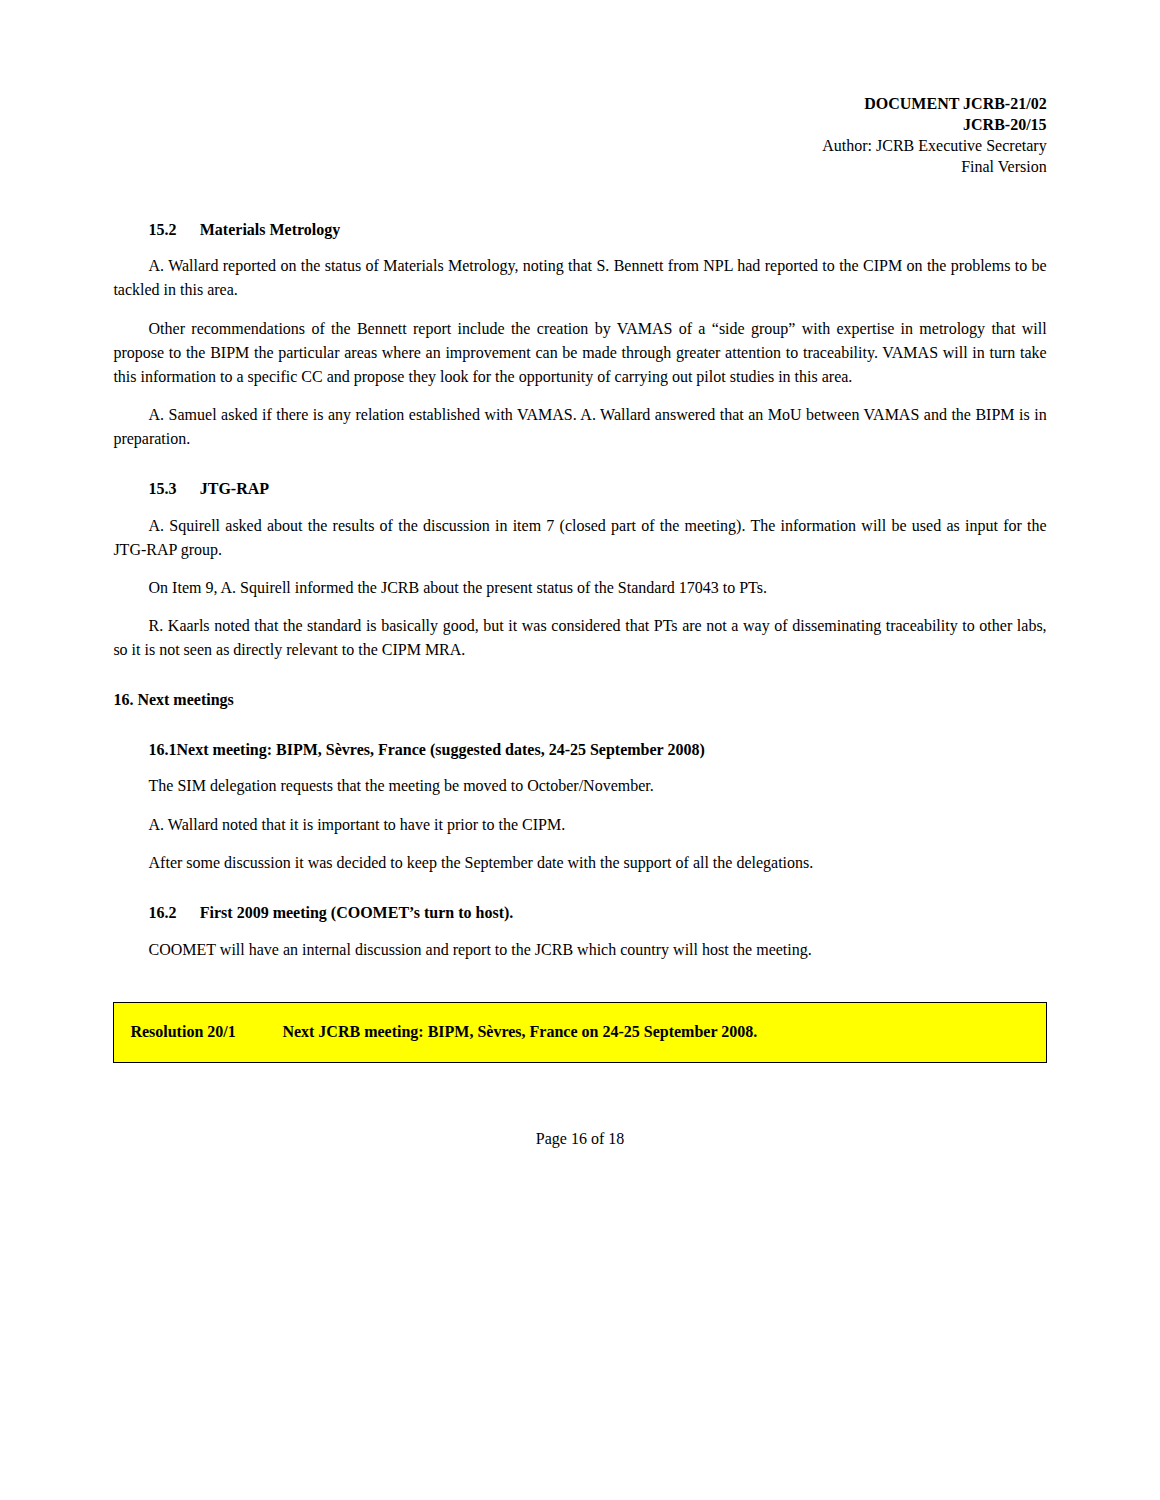DOCUMENT JCRB-21/02
JCRB-20/15
Author: JCRB Executive Secretary
Final Version
15.2 Materials Metrology
A. Wallard reported on the status of Materials Metrology, noting that S. Bennett from NPL had reported to the CIPM on the problems to be tackled in this area.
Other recommendations of the Bennett report include the creation by VAMAS of a “side group” with expertise in metrology that will propose to the BIPM the particular areas where an improvement can be made through greater attention to traceability. VAMAS will in turn take this information to a specific CC and propose they look for the opportunity of carrying out pilot studies in this area.
A. Samuel asked if there is any relation established with VAMAS. A. Wallard answered that an MoU between VAMAS and the BIPM is in preparation.
15.3 JTG-RAP
A. Squirell asked about the results of the discussion in item 7 (closed part of the meeting). The information will be used as input for the JTG-RAP group.
On Item 9, A. Squirell informed the JCRB about the present status of the Standard 17043 to PTs.
R. Kaarls noted that the standard is basically good, but it was considered that PTs are not a way of disseminating traceability to other labs, so it is not seen as directly relevant to the CIPM MRA.
16. Next meetings
16.1 Next meeting: BIPM, Sèvres, France (suggested dates, 24-25 September 2008)
The SIM delegation requests that the meeting be moved to October/November.
A. Wallard noted that it is important to have it prior to the CIPM.
After some discussion it was decided to keep the September date with the support of all the delegations.
16.2 First 2009 meeting (COOMET’s turn to host).
COOMET will have an internal discussion and report to the JCRB which country will host the meeting.
Resolution 20/1 Next JCRB meeting: BIPM, Sèvres, France on 24-25 September 2008.
Page 16 of 18